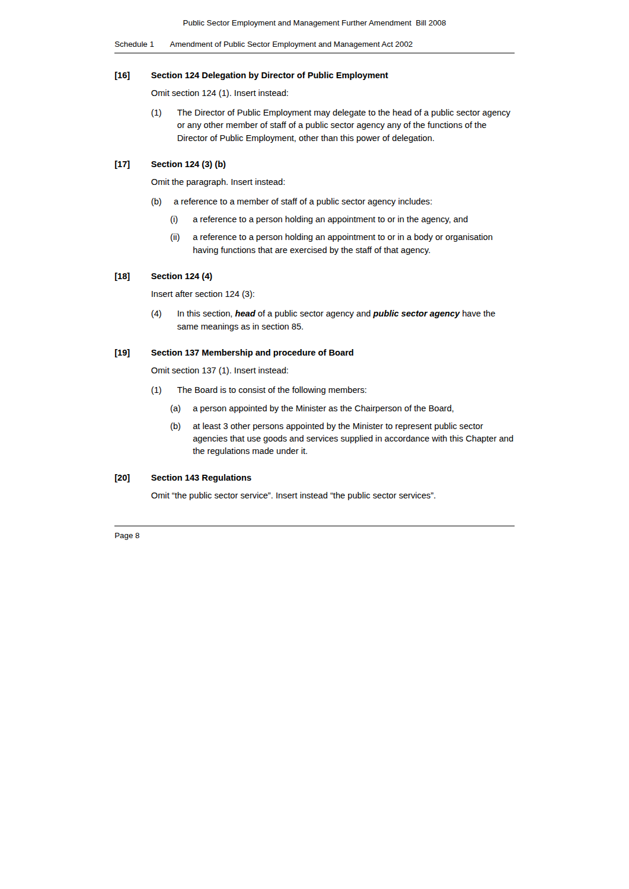Public Sector Employment and Management Further Amendment Bill 2008
Schedule 1
Amendment of Public Sector Employment and Management Act 2002
[16] Section 124 Delegation by Director of Public Employment
Omit section 124 (1). Insert instead:
(1) The Director of Public Employment may delegate to the head of a public sector agency or any other member of staff of a public sector agency any of the functions of the Director of Public Employment, other than this power of delegation.
[17] Section 124 (3) (b)
Omit the paragraph. Insert instead:
(b) a reference to a member of staff of a public sector agency includes:
(i) a reference to a person holding an appointment to or in the agency, and
(ii) a reference to a person holding an appointment to or in a body or organisation having functions that are exercised by the staff of that agency.
[18] Section 124 (4)
Insert after section 124 (3):
(4) In this section, head of a public sector agency and public sector agency have the same meanings as in section 85.
[19] Section 137 Membership and procedure of Board
Omit section 137 (1). Insert instead:
(1) The Board is to consist of the following members:
(a) a person appointed by the Minister as the Chairperson of the Board,
(b) at least 3 other persons appointed by the Minister to represent public sector agencies that use goods and services supplied in accordance with this Chapter and the regulations made under it.
[20] Section 143 Regulations
Omit “the public sector service”. Insert instead “the public sector services”.
Page 8